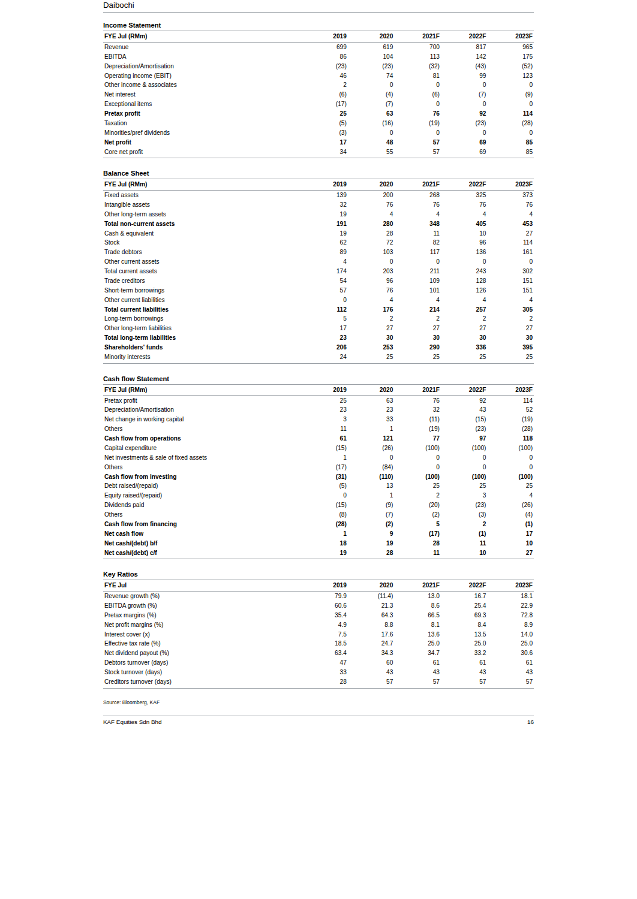Daibochi
Income Statement
| FYE Jul (RMm) | 2019 | 2020 | 2021F | 2022F | 2023F |
| --- | --- | --- | --- | --- | --- |
| Revenue | 699 | 619 | 700 | 817 | 965 |
| EBITDA | 86 | 104 | 113 | 142 | 175 |
| Depreciation/Amortisation | (23) | (23) | (32) | (43) | (52) |
| Operating income (EBIT) | 46 | 74 | 81 | 99 | 123 |
| Other income & associates | 2 | 0 | 0 | 0 | 0 |
| Net interest | (6) | (4) | (6) | (7) | (9) |
| Exceptional items | (17) | (7) | 0 | 0 | 0 |
| Pretax profit | 25 | 63 | 76 | 92 | 114 |
| Taxation | (5) | (16) | (19) | (23) | (28) |
| Minorities/pref dividends | (3) | 0 | 0 | 0 | 0 |
| Net profit | 17 | 48 | 57 | 69 | 85 |
| Core net profit | 34 | 55 | 57 | 69 | 85 |
Balance Sheet
| FYE Jul (RMm) | 2019 | 2020 | 2021F | 2022F | 2023F |
| --- | --- | --- | --- | --- | --- |
| Fixed assets | 139 | 200 | 268 | 325 | 373 |
| Intangible assets | 32 | 76 | 76 | 76 | 76 |
| Other long-term assets | 19 | 4 | 4 | 4 | 4 |
| Total non-current assets | 191 | 280 | 348 | 405 | 453 |
| Cash & equivalent | 19 | 28 | 11 | 10 | 27 |
| Stock | 62 | 72 | 82 | 96 | 114 |
| Trade debtors | 89 | 103 | 117 | 136 | 161 |
| Other current assets | 4 | 0 | 0 | 0 | 0 |
| Total current assets | 174 | 203 | 211 | 243 | 302 |
| Trade creditors | 54 | 96 | 109 | 128 | 151 |
| Short-term borrowings | 57 | 76 | 101 | 126 | 151 |
| Other current liabilities | 0 | 4 | 4 | 4 | 4 |
| Total current liabilities | 112 | 176 | 214 | 257 | 305 |
| Long-term borrowings | 5 | 2 | 2 | 2 | 2 |
| Other long-term liabilities | 17 | 27 | 27 | 27 | 27 |
| Total long-term liabilities | 23 | 30 | 30 | 30 | 30 |
| Shareholders' funds | 206 | 253 | 290 | 336 | 395 |
| Minority interests | 24 | 25 | 25 | 25 | 25 |
Cash flow Statement
| FYE Jul (RMm) | 2019 | 2020 | 2021F | 2022F | 2023F |
| --- | --- | --- | --- | --- | --- |
| Pretax profit | 25 | 63 | 76 | 92 | 114 |
| Depreciation/Amortisation | 23 | 23 | 32 | 43 | 52 |
| Net change in working capital | 3 | 33 | (11) | (15) | (19) |
| Others | 11 | 1 | (19) | (23) | (28) |
| Cash flow from operations | 61 | 121 | 77 | 97 | 118 |
| Capital expenditure | (15) | (26) | (100) | (100) | (100) |
| Net investments & sale of fixed assets | 1 | 0 | 0 | 0 | 0 |
| Others | (17) | (84) | 0 | 0 | 0 |
| Cash flow from investing | (31) | (110) | (100) | (100) | (100) |
| Debt raised/(repaid) | (5) | 13 | 25 | 25 | 25 |
| Equity raised/(repaid) | 0 | 1 | 2 | 3 | 4 |
| Dividends paid | (15) | (9) | (20) | (23) | (26) |
| Others | (8) | (7) | (2) | (3) | (4) |
| Cash flow from financing | (28) | (2) | 5 | 2 | (1) |
| Net cash flow | 1 | 9 | (17) | (1) | 17 |
| Net cash/(debt) b/f | 18 | 19 | 28 | 11 | 10 |
| Net cash/(debt) c/f | 19 | 28 | 11 | 10 | 27 |
Key Ratios
| FYE Jul | 2019 | 2020 | 2021F | 2022F | 2023F |
| --- | --- | --- | --- | --- | --- |
| Revenue growth (%) | 79.9 | (11.4) | 13.0 | 16.7 | 18.1 |
| EBITDA growth (%) | 60.6 | 21.3 | 8.6 | 25.4 | 22.9 |
| Pretax margins (%) | 35.4 | 64.3 | 66.5 | 69.3 | 72.8 |
| Net profit margins (%) | 4.9 | 8.8 | 8.1 | 8.4 | 8.9 |
| Interest cover (x) | 7.5 | 17.6 | 13.6 | 13.5 | 14.0 |
| Effective tax rate (%) | 18.5 | 24.7 | 25.0 | 25.0 | 25.0 |
| Net dividend payout (%) | 63.4 | 34.3 | 34.7 | 33.2 | 30.6 |
| Debtors turnover (days) | 47 | 60 | 61 | 61 | 61 |
| Stock turnover (days) | 33 | 43 | 43 | 43 | 43 |
| Creditors turnover (days) | 28 | 57 | 57 | 57 | 57 |
Source: Bloomberg, KAF
KAF Equities Sdn Bhd
16